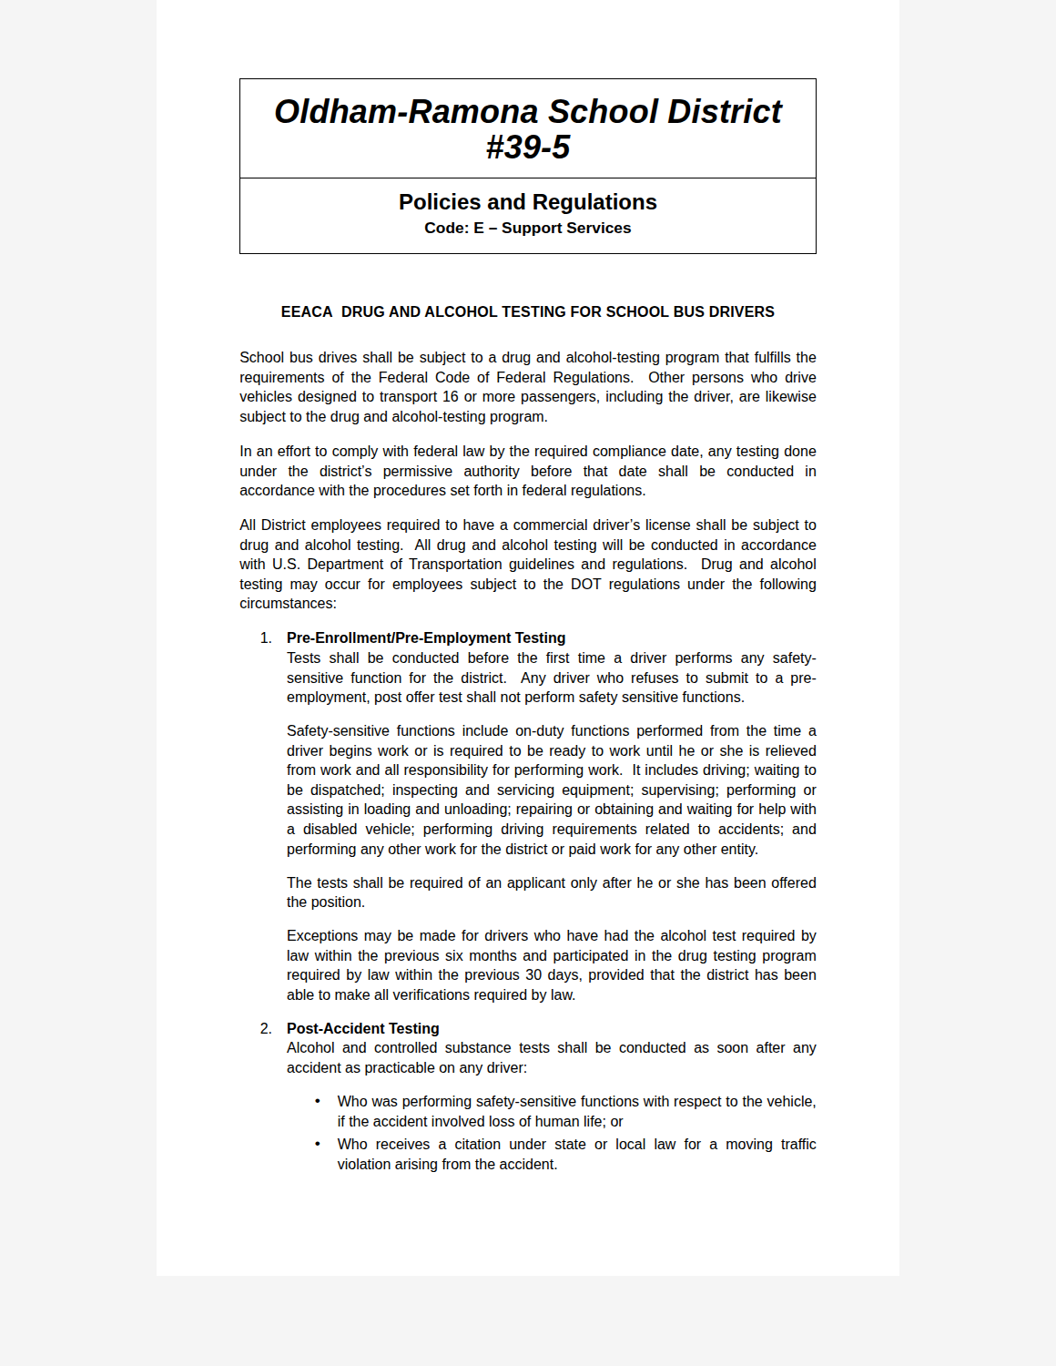Oldham-Ramona School District #39-5
Policies and Regulations
Code: E – Support Services
EEACA DRUG AND ALCOHOL TESTING FOR SCHOOL BUS DRIVERS
School bus drives shall be subject to a drug and alcohol-testing program that fulfills the requirements of the Federal Code of Federal Regulations. Other persons who drive vehicles designed to transport 16 or more passengers, including the driver, are likewise subject to the drug and alcohol-testing program.
In an effort to comply with federal law by the required compliance date, any testing done under the district’s permissive authority before that date shall be conducted in accordance with the procedures set forth in federal regulations.
All District employees required to have a commercial driver’s license shall be subject to drug and alcohol testing. All drug and alcohol testing will be conducted in accordance with U.S. Department of Transportation guidelines and regulations. Drug and alcohol testing may occur for employees subject to the DOT regulations under the following circumstances:
Pre-Enrollment/Pre-Employment Testing
Tests shall be conducted before the first time a driver performs any safety-sensitive function for the district. Any driver who refuses to submit to a pre-employment, post offer test shall not perform safety sensitive functions.
Safety-sensitive functions include on-duty functions performed from the time a driver begins work or is required to be ready to work until he or she is relieved from work and all responsibility for performing work. It includes driving; waiting to be dispatched; inspecting and servicing equipment; supervising; performing or assisting in loading and unloading; repairing or obtaining and waiting for help with a disabled vehicle; performing driving requirements related to accidents; and performing any other work for the district or paid work for any other entity.
The tests shall be required of an applicant only after he or she has been offered the position.
Exceptions may be made for drivers who have had the alcohol test required by law within the previous six months and participated in the drug testing program required by law within the previous 30 days, provided that the district has been able to make all verifications required by law.
Post-Accident Testing
Alcohol and controlled substance tests shall be conducted as soon after any accident as practicable on any driver:
Who was performing safety-sensitive functions with respect to the vehicle, if the accident involved loss of human life; or
Who receives a citation under state or local law for a moving traffic violation arising from the accident.